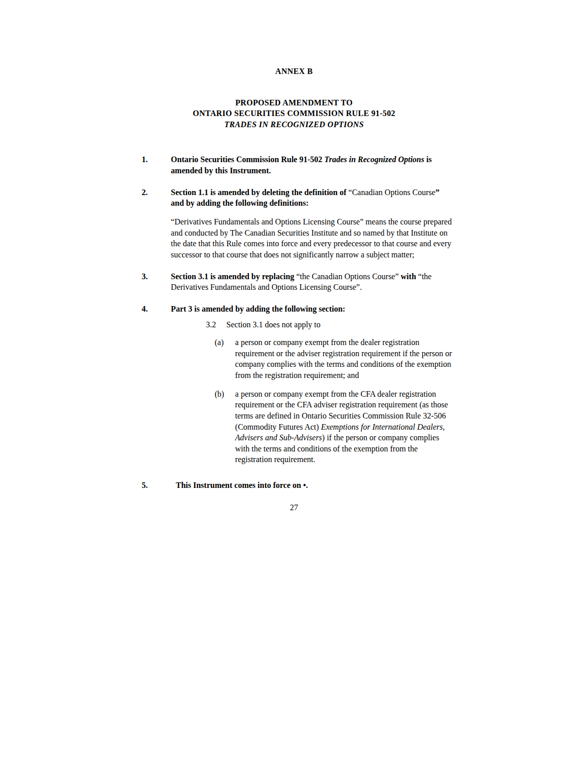ANNEX B
PROPOSED AMENDMENT TO
ONTARIO SECURITIES COMMISSION RULE 91-502
TRADES IN RECOGNIZED OPTIONS
1.
Ontario Securities Commission Rule 91-502 Trades in Recognized Options is amended by this Instrument.
2.
Section 1.1 is amended by deleting the definition of “Canadian Options Course” and by adding the following definitions:
“Derivatives Fundamentals and Options Licensing Course” means the course prepared and conducted by The Canadian Securities Institute and so named by that Institute on the date that this Rule comes into force and every predecessor to that course and every successor to that course that does not significantly narrow a subject matter;
3.
Section 3.1 is amended by replacing “the Canadian Options Course” with “the Derivatives Fundamentals and Options Licensing Course”.
4.
Part 3 is amended by adding the following section:
3.2
Section 3.1 does not apply to
(a)
a person or company exempt from the dealer registration requirement or the adviser registration requirement if the person or company complies with the terms and conditions of the exemption from the registration requirement; and
(b)
a person or company exempt from the CFA dealer registration requirement or the CFA adviser registration requirement (as those terms are defined in Ontario Securities Commission Rule 32-506 (Commodity Futures Act) Exemptions for International Dealers, Advisers and Sub-Advisers) if the person or company complies with the terms and conditions of the exemption from the registration requirement.
5.
This Instrument comes into force on •.
27